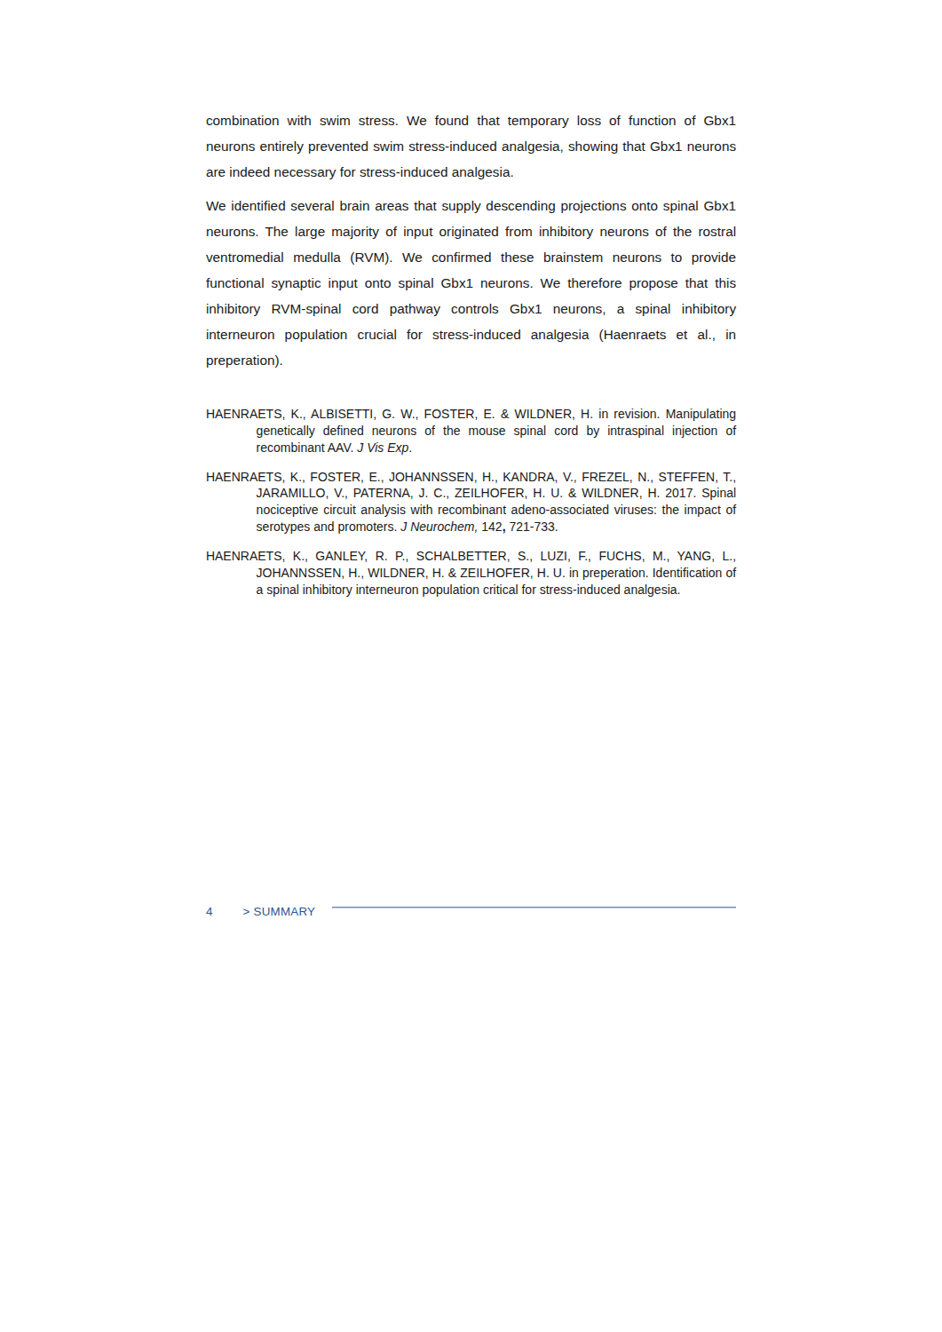combination with swim stress. We found that temporary loss of function of Gbx1 neurons entirely prevented swim stress-induced analgesia, showing that Gbx1 neurons are indeed necessary for stress-induced analgesia.
We identified several brain areas that supply descending projections onto spinal Gbx1 neurons. The large majority of input originated from inhibitory neurons of the rostral ventromedial medulla (RVM). We confirmed these brainstem neurons to provide functional synaptic input onto spinal Gbx1 neurons. We therefore propose that this inhibitory RVM-spinal cord pathway controls Gbx1 neurons, a spinal inhibitory interneuron population crucial for stress-induced analgesia (Haenraets et al., in preperation).
HAENRAETS, K., ALBISETTI, G. W., FOSTER, E. & WILDNER, H. in revision. Manipulating genetically defined neurons of the mouse spinal cord by intraspinal injection of recombinant AAV. J Vis Exp.
HAENRAETS, K., FOSTER, E., JOHANNSSEN, H., KANDRA, V., FREZEL, N., STEFFEN, T., JARAMILLO, V., PATERNA, J. C., ZEILHOFER, H. U. & WILDNER, H. 2017. Spinal nociceptive circuit analysis with recombinant adeno-associated viruses: the impact of serotypes and promoters. J Neurochem, 142, 721-733.
HAENRAETS, K., GANLEY, R. P., SCHALBETTER, S., LUZI, F., FUCHS, M., YANG, L., JOHANNSSEN, H., WILDNER, H. & ZEILHOFER, H. U. in preperation. Identification of a spinal inhibitory interneuron population critical for stress-induced analgesia.
4 > SUMMARY